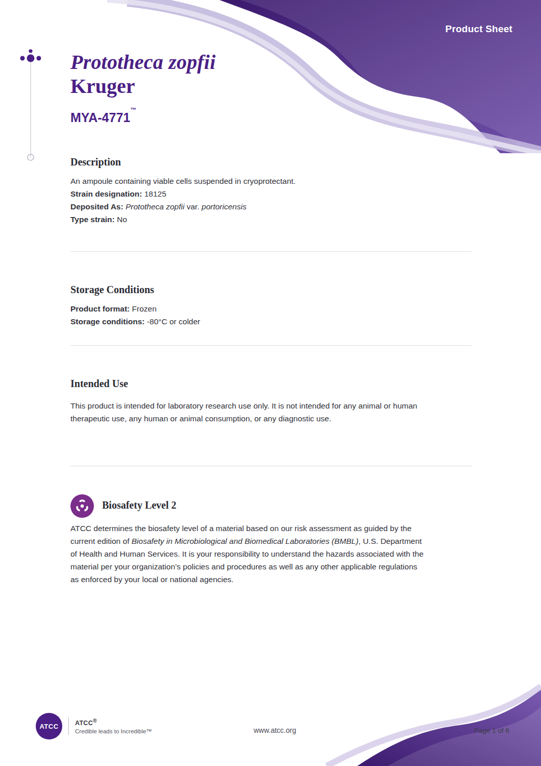Product Sheet
Prototheca zopfii
Kruger
MYA-4771™
Description
An ampoule containing viable cells suspended in cryoprotectant.
Strain designation: 18125
Deposited As: Prototheca zopfii var. portoricensis
Type strain: No
Storage Conditions
Product format: Frozen
Storage conditions: -80°C or colder
Intended Use
This product is intended for laboratory research use only. It is not intended for any animal or human therapeutic use, any human or animal consumption, or any diagnostic use.
Biosafety Level 2
ATCC determines the biosafety level of a material based on our risk assessment as guided by the current edition of Biosafety in Microbiological and Biomedical Laboratories (BMBL), U.S. Department of Health and Human Services. It is your responsibility to understand the hazards associated with the material per your organization’s policies and procedures as well as any other applicable regulations as enforced by your local or national agencies.
ATCC
ATCC®
Credible leads to Incredible™
www.atcc.org
Page 1 of 6